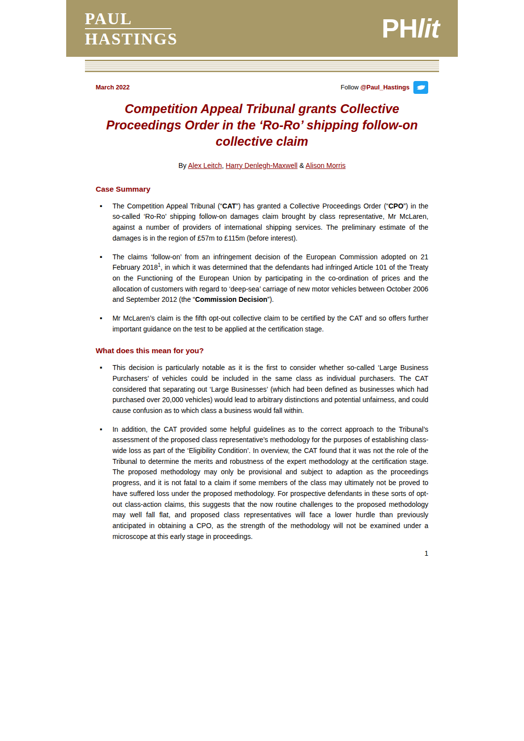PAUL
HASTINGS
PHlit
March 2022
Follow @Paul_Hastings
Competition Appeal Tribunal grants Collective Proceedings Order in the ‘Ro-Ro’ shipping follow-on collective claim
By Alex Leitch, Harry Denlegh-Maxwell & Alison Morris
Case Summary
The Competition Appeal Tribunal (“CAT”) has granted a Collective Proceedings Order (“CPO”) in the so-called ‘Ro-Ro’ shipping follow-on damages claim brought by class representative, Mr McLaren, against a number of providers of international shipping services. The preliminary estimate of the damages is in the region of £57m to £115m (before interest).
The claims ‘follow-on’ from an infringement decision of the European Commission adopted on 21 February 20181, in which it was determined that the defendants had infringed Article 101 of the Treaty on the Functioning of the European Union by participating in the co-ordination of prices and the allocation of customers with regard to ‘deep-sea’ carriage of new motor vehicles between October 2006 and September 2012 (the “Commission Decision”).
Mr McLaren’s claim is the fifth opt-out collective claim to be certified by the CAT and so offers further important guidance on the test to be applied at the certification stage.
What does this mean for you?
This decision is particularly notable as it is the first to consider whether so-called ‘Large Business Purchasers’ of vehicles could be included in the same class as individual purchasers. The CAT considered that separating out ‘Large Businesses’ (which had been defined as businesses which had purchased over 20,000 vehicles) would lead to arbitrary distinctions and potential unfairness, and could cause confusion as to which class a business would fall within.
In addition, the CAT provided some helpful guidelines as to the correct approach to the Tribunal’s assessment of the proposed class representative’s methodology for the purposes of establishing class-wide loss as part of the ‘Eligibility Condition’. In overview, the CAT found that it was not the role of the Tribunal to determine the merits and robustness of the expert methodology at the certification stage. The proposed methodology may only be provisional and subject to adaption as the proceedings progress, and it is not fatal to a claim if some members of the class may ultimately not be proved to have suffered loss under the proposed methodology. For prospective defendants in these sorts of opt-out class-action claims, this suggests that the now routine challenges to the proposed methodology may well fall flat, and proposed class representatives will face a lower hurdle than previously anticipated in obtaining a CPO, as the strength of the methodology will not be examined under a microscope at this early stage in proceedings.
1